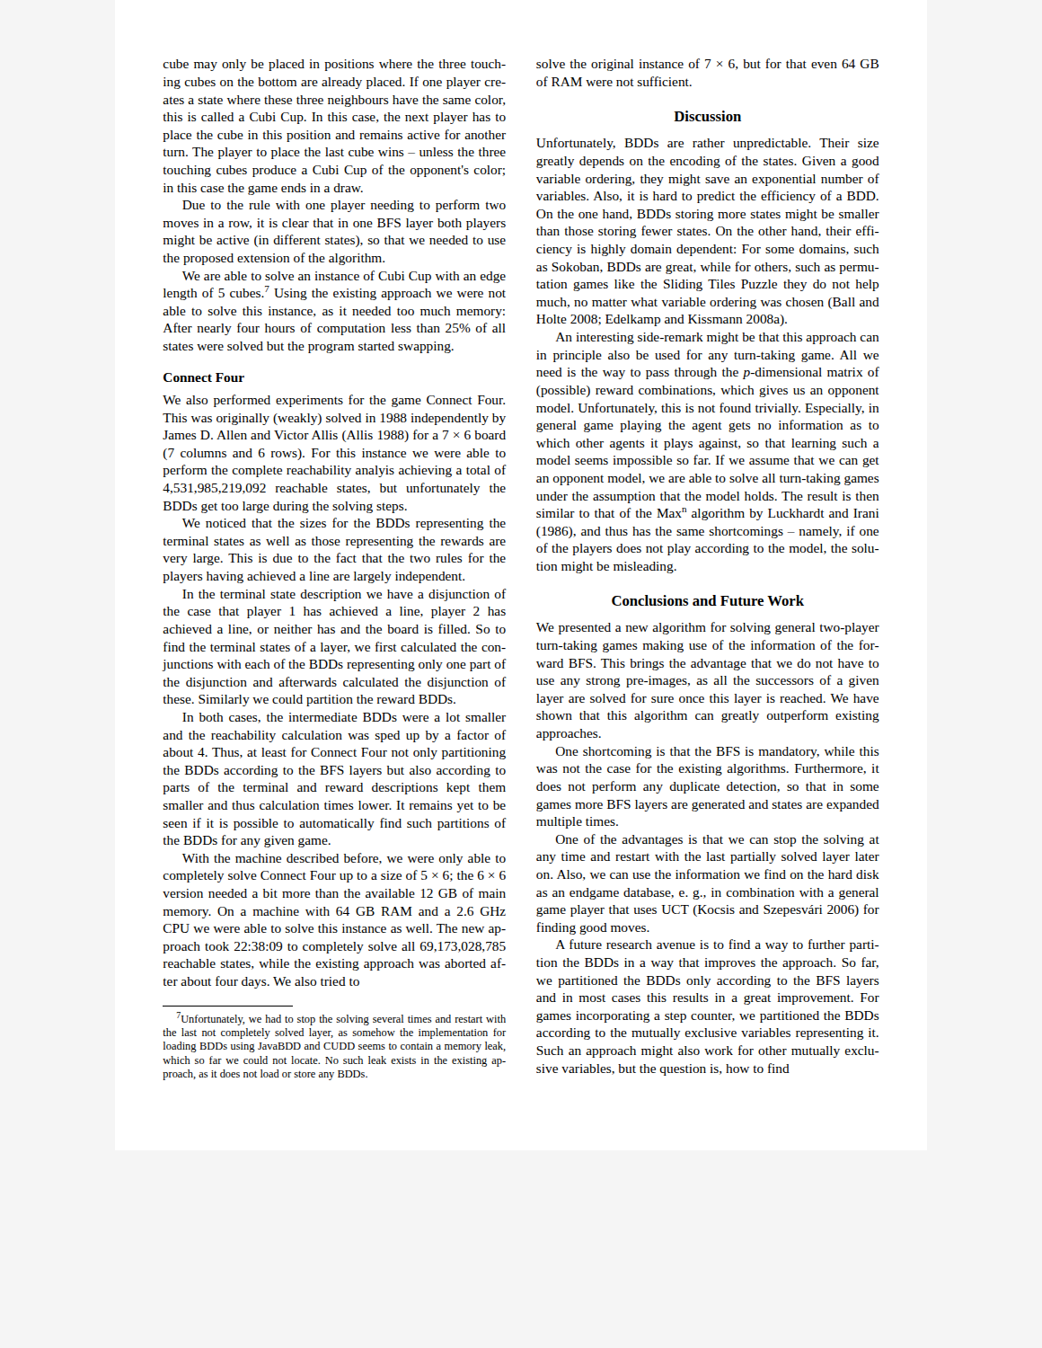cube may only be placed in positions where the three touching cubes on the bottom are already placed. If one player creates a state where these three neighbours have the same color, this is called a Cubi Cup. In this case, the next player has to place the cube in this position and remains active for another turn. The player to place the last cube wins – unless the three touching cubes produce a Cubi Cup of the opponent's color; in this case the game ends in a draw.
Due to the rule with one player needing to perform two moves in a row, it is clear that in one BFS layer both players might be active (in different states), so that we needed to use the proposed extension of the algorithm.
We are able to solve an instance of Cubi Cup with an edge length of 5 cubes.7 Using the existing approach we were not able to solve this instance, as it needed too much memory: After nearly four hours of computation less than 25% of all states were solved but the program started swapping.
Connect Four
We also performed experiments for the game Connect Four. This was originally (weakly) solved in 1988 independently by James D. Allen and Victor Allis (Allis 1988) for a 7 × 6 board (7 columns and 6 rows). For this instance we were able to perform the complete reachability analyis achieving a total of 4,531,985,219,092 reachable states, but unfortunately the BDDs get too large during the solving steps.
We noticed that the sizes for the BDDs representing the terminal states as well as those representing the rewards are very large. This is due to the fact that the two rules for the players having achieved a line are largely independent.
In the terminal state description we have a disjunction of the case that player 1 has achieved a line, player 2 has achieved a line, or neither has and the board is filled. So to find the terminal states of a layer, we first calculated the conjunctions with each of the BDDs representing only one part of the disjunction and afterwards calculated the disjunction of these. Similarly we could partition the reward BDDs.
In both cases, the intermediate BDDs were a lot smaller and the reachability calculation was sped up by a factor of about 4. Thus, at least for Connect Four not only partitioning the BDDs according to the BFS layers but also according to parts of the terminal and reward descriptions kept them smaller and thus calculation times lower. It remains yet to be seen if it is possible to automatically find such partitions of the BDDs for any given game.
With the machine described before, we were only able to completely solve Connect Four up to a size of 5 × 6; the 6 × 6 version needed a bit more than the available 12 GB of main memory. On a machine with 64 GB RAM and a 2.6 GHz CPU we were able to solve this instance as well. The new approach took 22:38:09 to completely solve all 69,173,028,785 reachable states, while the existing approach was aborted after about four days. We also tried to
7Unfortunately, we had to stop the solving several times and restart with the last not completely solved layer, as somehow the implementation for loading BDDs using JavaBDD and CUDD seems to contain a memory leak, which so far we could not locate. No such leak exists in the existing approach, as it does not load or store any BDDs.
solve the original instance of 7 × 6, but for that even 64 GB of RAM were not sufficient.
Discussion
Unfortunately, BDDs are rather unpredictable. Their size greatly depends on the encoding of the states. Given a good variable ordering, they might save an exponential number of variables. Also, it is hard to predict the efficiency of a BDD. On the one hand, BDDs storing more states might be smaller than those storing fewer states. On the other hand, their efficiency is highly domain dependent: For some domains, such as Sokoban, BDDs are great, while for others, such as permutation games like the Sliding Tiles Puzzle they do not help much, no matter what variable ordering was chosen (Ball and Holte 2008; Edelkamp and Kissmann 2008a).
An interesting side-remark might be that this approach can in principle also be used for any turn-taking game. All we need is the way to pass through the p-dimensional matrix of (possible) reward combinations, which gives us an opponent model. Unfortunately, this is not found trivially. Especially, in general game playing the agent gets no information as to which other agents it plays against, so that learning such a model seems impossible so far. If we assume that we can get an opponent model, we are able to solve all turn-taking games under the assumption that the model holds. The result is then similar to that of the Maxn algorithm by Luckhardt and Irani (1986), and thus has the same shortcomings – namely, if one of the players does not play according to the model, the solution might be misleading.
Conclusions and Future Work
We presented a new algorithm for solving general two-player turn-taking games making use of the information of the forward BFS. This brings the advantage that we do not have to use any strong pre-images, as all the successors of a given layer are solved for sure once this layer is reached. We have shown that this algorithm can greatly outperform existing approaches.
One shortcoming is that the BFS is mandatory, while this was not the case for the existing algorithms. Furthermore, it does not perform any duplicate detection, so that in some games more BFS layers are generated and states are expanded multiple times.
One of the advantages is that we can stop the solving at any time and restart with the last partially solved layer later on. Also, we can use the information we find on the hard disk as an endgame database, e. g., in combination with a general game player that uses UCT (Kocsis and Szepesvári 2006) for finding good moves.
A future research avenue is to find a way to further partition the BDDs in a way that improves the approach. So far, we partitioned the BDDs only according to the BFS layers and in most cases this results in a great improvement. For games incorporating a step counter, we partitioned the BDDs according to the mutually exclusive variables representing it. Such an approach might also work for other mutually exclusive variables, but the question is, how to find